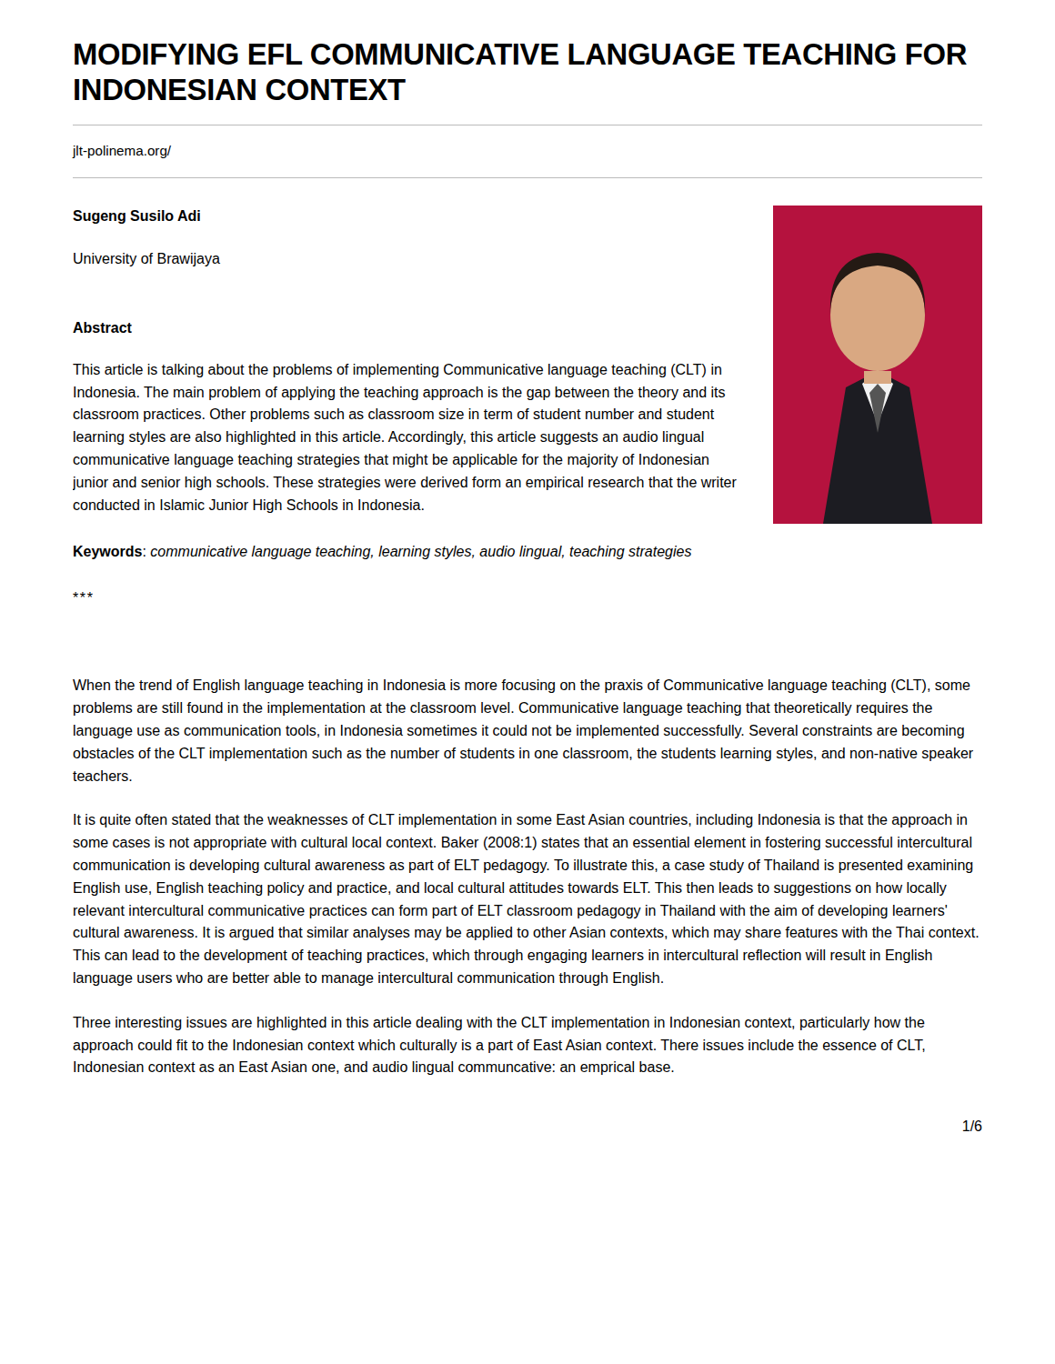MODIFYING EFL COMMUNICATIVE LANGUAGE TEACHING FOR INDONESIAN CONTEXT
jlt-polinema.org/
Sugeng Susilo Adi
University of Brawijaya
Abstract
This article is talking about the problems of implementing Communicative language teaching (CLT) in Indonesia. The main problem of applying the teaching approach is the gap between the theory and its classroom practices. Other problems such as classroom size in term of student number and student learning styles are also highlighted in this article. Accordingly, this article suggests an audio lingual communicative language teaching strategies that might be applicable for the majority of Indonesian junior and senior high schools. These strategies were derived form an empirical research that the writer conducted in Islamic Junior High Schools in Indonesia.
Keywords: communicative language teaching, learning styles, audio lingual, teaching strategies
***
When the trend of English language teaching in Indonesia is more focusing on the praxis of Communicative language teaching (CLT), some problems are still found in the implementation at the classroom level. Communicative language teaching that theoretically requires the language use as communication tools, in Indonesia sometimes it could not be implemented successfully. Several constraints are becoming obstacles of the CLT implementation such as the number of students in one classroom, the students learning styles, and non-native speaker teachers.
It is quite often stated that the weaknesses of CLT implementation in some East Asian countries, including Indonesia is that the approach in some cases is not appropriate with cultural local context. Baker (2008:1) states that an essential element in fostering successful intercultural communication is developing cultural awareness as part of ELT pedagogy. To illustrate this, a case study of Thailand is presented examining English use, English teaching policy and practice, and local cultural attitudes towards ELT. This then leads to suggestions on how locally relevant intercultural communicative practices can form part of ELT classroom pedagogy in Thailand with the aim of developing learners' cultural awareness. It is argued that similar analyses may be applied to other Asian contexts, which may share features with the Thai context. This can lead to the development of teaching practices, which through engaging learners in intercultural reflection will result in English language users who are better able to manage intercultural communication through English.
Three interesting issues are highlighted in this article dealing with the CLT implementation in Indonesian context, particularly how the approach could fit to the Indonesian context which culturally is a part of East Asian context. There issues include the essence of CLT, Indonesian context as an East Asian one, and audio lingual communcative: an emprical base.
1/6